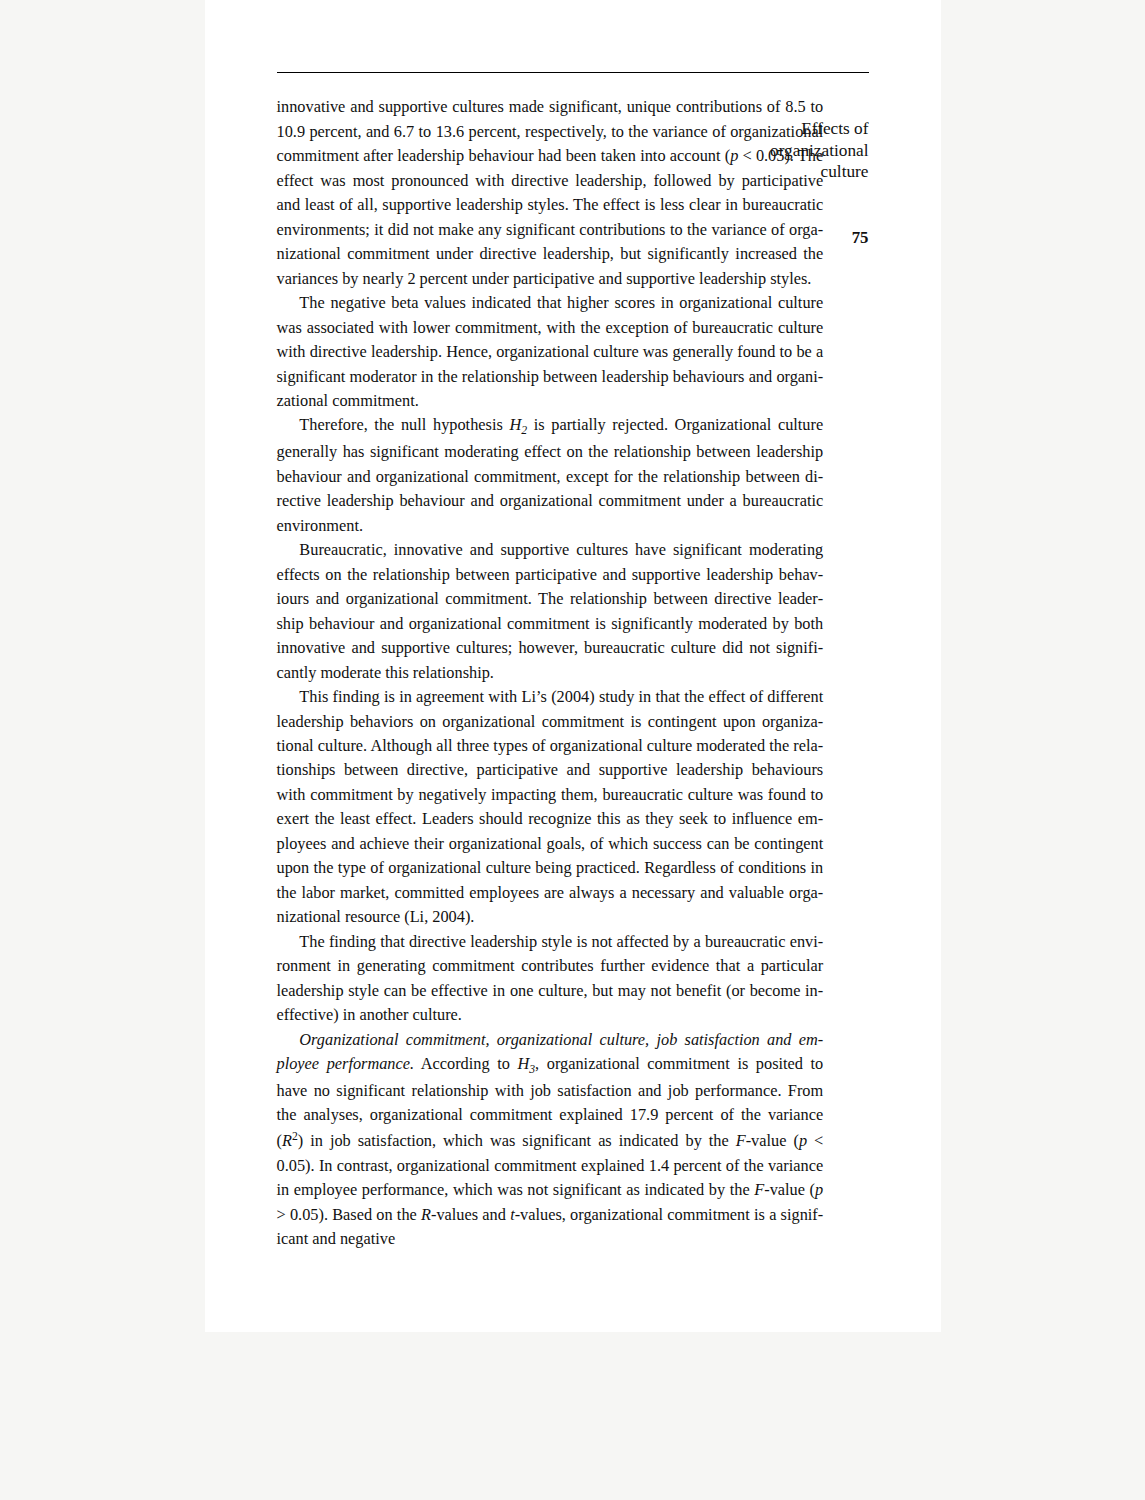Effects of
organizational
culture
75
innovative and supportive cultures made significant, unique contributions of 8.5 to 10.9 percent, and 6.7 to 13.6 percent, respectively, to the variance of organizational commitment after leadership behaviour had been taken into account (p < 0.05). The effect was most pronounced with directive leadership, followed by participative and least of all, supportive leadership styles. The effect is less clear in bureaucratic environments; it did not make any significant contributions to the variance of organizational commitment under directive leadership, but significantly increased the variances by nearly 2 percent under participative and supportive leadership styles.
The negative beta values indicated that higher scores in organizational culture was associated with lower commitment, with the exception of bureaucratic culture with directive leadership. Hence, organizational culture was generally found to be a significant moderator in the relationship between leadership behaviours and organizational commitment.
Therefore, the null hypothesis H2 is partially rejected. Organizational culture generally has significant moderating effect on the relationship between leadership behaviour and organizational commitment, except for the relationship between directive leadership behaviour and organizational commitment under a bureaucratic environment.
Bureaucratic, innovative and supportive cultures have significant moderating effects on the relationship between participative and supportive leadership behaviours and organizational commitment. The relationship between directive leadership behaviour and organizational commitment is significantly moderated by both innovative and supportive cultures; however, bureaucratic culture did not significantly moderate this relationship.
This finding is in agreement with Li’s (2004) study in that the effect of different leadership behaviors on organizational commitment is contingent upon organizational culture. Although all three types of organizational culture moderated the relationships between directive, participative and supportive leadership behaviours with commitment by negatively impacting them, bureaucratic culture was found to exert the least effect. Leaders should recognize this as they seek to influence employees and achieve their organizational goals, of which success can be contingent upon the type of organizational culture being practiced. Regardless of conditions in the labor market, committed employees are always a necessary and valuable organizational resource (Li, 2004).
The finding that directive leadership style is not affected by a bureaucratic environment in generating commitment contributes further evidence that a particular leadership style can be effective in one culture, but may not benefit (or become ineffective) in another culture.
Organizational commitment, organizational culture, job satisfaction and employee performance. According to H3, organizational commitment is posited to have no significant relationship with job satisfaction and job performance. From the analyses, organizational commitment explained 17.9 percent of the variance (R2) in job satisfaction, which was significant as indicated by the F-value (p < 0.05). In contrast, organizational commitment explained 1.4 percent of the variance in employee performance, which was not significant as indicated by the F-value (p > 0.05). Based on the R-values and t-values, organizational commitment is a significant and negative